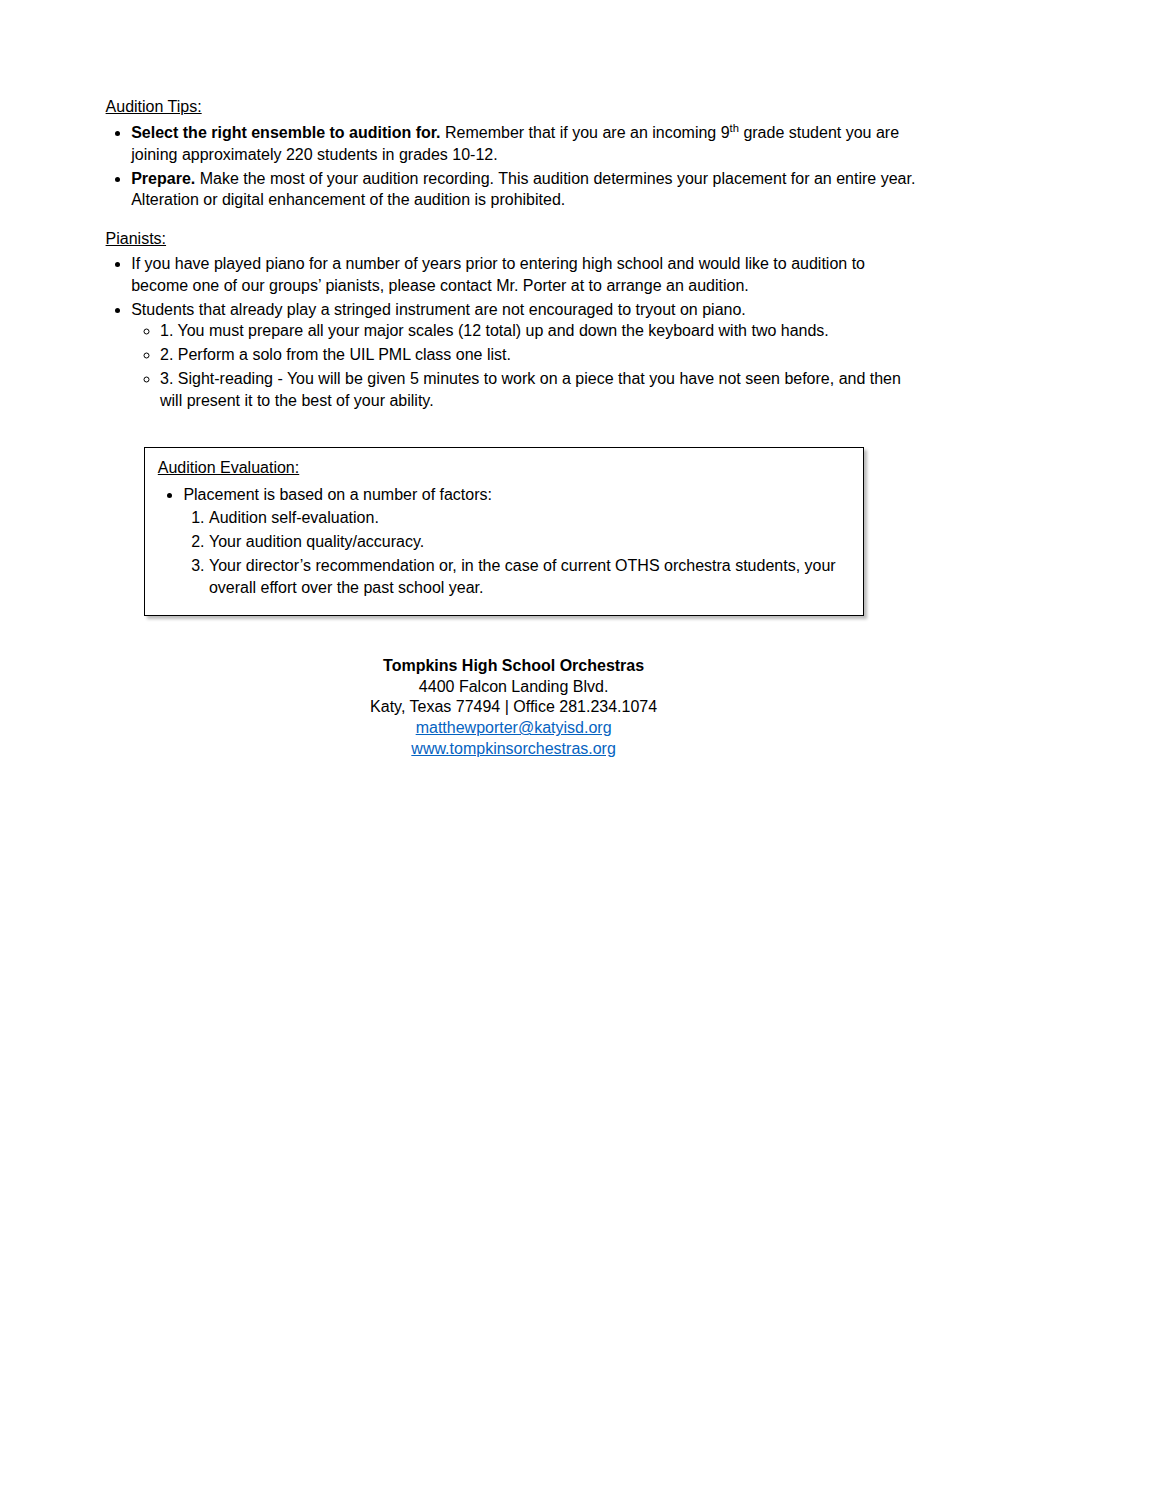Audition Tips:
Select the right ensemble to audition for. Remember that if you are an incoming 9th grade student you are joining approximately 220 students in grades 10-12.
Prepare. Make the most of your audition recording. This audition determines your placement for an entire year. Alteration or digital enhancement of the audition is prohibited.
Pianists:
If you have played piano for a number of years prior to entering high school and would like to audition to become one of our groups’ pianists, please contact Mr. Porter at to arrange an audition.
Students that already play a stringed instrument are not encouraged to tryout on piano.
1. You must prepare all your major scales (12 total) up and down the keyboard with two hands.
2. Perform a solo from the UIL PML class one list.
3. Sight-reading - You will be given 5 minutes to work on a piece that you have not seen before, and then will present it to the best of your ability.
Audition Evaluation:
Placement is based on a number of factors:
Audition self-evaluation.
Your audition quality/accuracy.
Your director’s recommendation or, in the case of current OTHS orchestra students, your overall effort over the past school year.
Tompkins High School Orchestras
4400 Falcon Landing Blvd.
Katy, Texas 77494 | Office 281.234.1074
matthewporter@katyisd.org
www.tompkinsorchestras.org